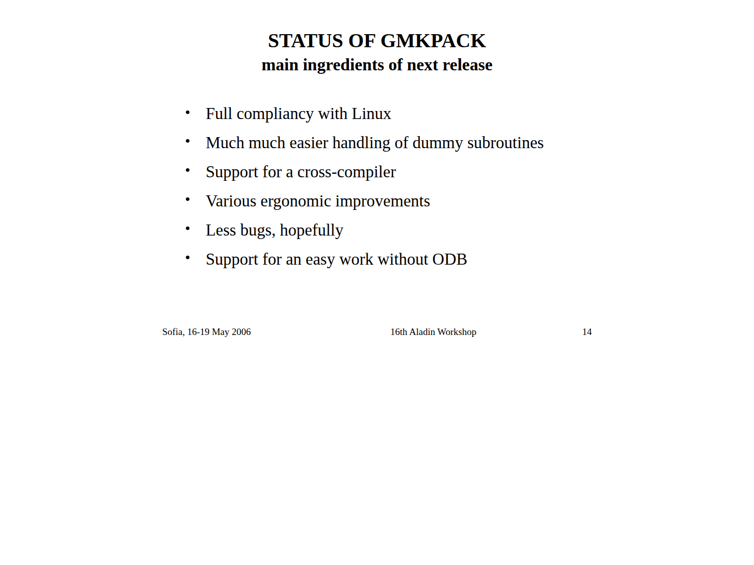STATUS OF GMKPACK main ingredients of next release
Full compliancy with Linux
Much much easier handling of dummy subroutines
Support for a cross-compiler
Various ergonomic improvements
Less bugs, hopefully
Support for an easy work without ODB
Sofia, 16-19 May 2006
16th Aladin Workshop
14